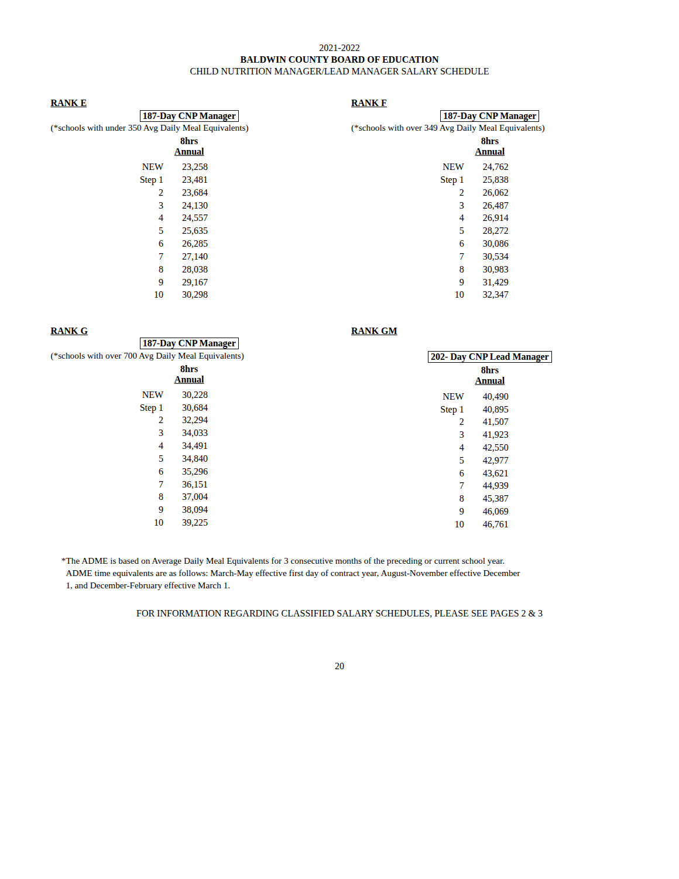2021-2022
BALDWIN COUNTY BOARD OF EDUCATION
CHILD NUTRITION MANAGER/LEAD MANAGER SALARY SCHEDULE
RANK E
187-Day CNP Manager
(*schools with under 350 Avg Daily Meal Equivalents)
8hrs
Annual
| NEW | 23,258 |
| Step 1 | 23,481 |
| 2 | 23,684 |
| 3 | 24,130 |
| 4 | 24,557 |
| 5 | 25,635 |
| 6 | 26,285 |
| 7 | 27,140 |
| 8 | 28,038 |
| 9 | 29,167 |
| 10 | 30,298 |
RANK F
187-Day CNP Manager
(*schools with over 349 Avg Daily Meal Equivalents)
8hrs
Annual
| NEW | 24,762 |
| Step 1 | 25,838 |
| 2 | 26,062 |
| 3 | 26,487 |
| 4 | 26,914 |
| 5 | 28,272 |
| 6 | 30,086 |
| 7 | 30,534 |
| 8 | 30,983 |
| 9 | 31,429 |
| 10 | 32,347 |
RANK G
187-Day CNP Manager
(*schools with over 700 Avg Daily Meal Equivalents)
8hrs
Annual
| NEW | 30,228 |
| Step 1 | 30,684 |
| 2 | 32,294 |
| 3 | 34,033 |
| 4 | 34,491 |
| 5 | 34,840 |
| 6 | 35,296 |
| 7 | 36,151 |
| 8 | 37,004 |
| 9 | 38,094 |
| 10 | 39,225 |
RANK GM
202- Day CNP Lead Manager
8hrs
Annual
| NEW | 40,490 |
| Step 1 | 40,895 |
| 2 | 41,507 |
| 3 | 41,923 |
| 4 | 42,550 |
| 5 | 42,977 |
| 6 | 43,621 |
| 7 | 44,939 |
| 8 | 45,387 |
| 9 | 46,069 |
| 10 | 46,761 |
*The ADME is based on Average Daily Meal Equivalents for 3 consecutive months of the preceding or current school year.
ADME time equivalents are as follows: March-May effective first day of contract year, August-November effective December
1, and December-February effective March 1.
FOR INFORMATION REGARDING CLASSIFIED SALARY SCHEDULES, PLEASE SEE PAGES 2 & 3
20